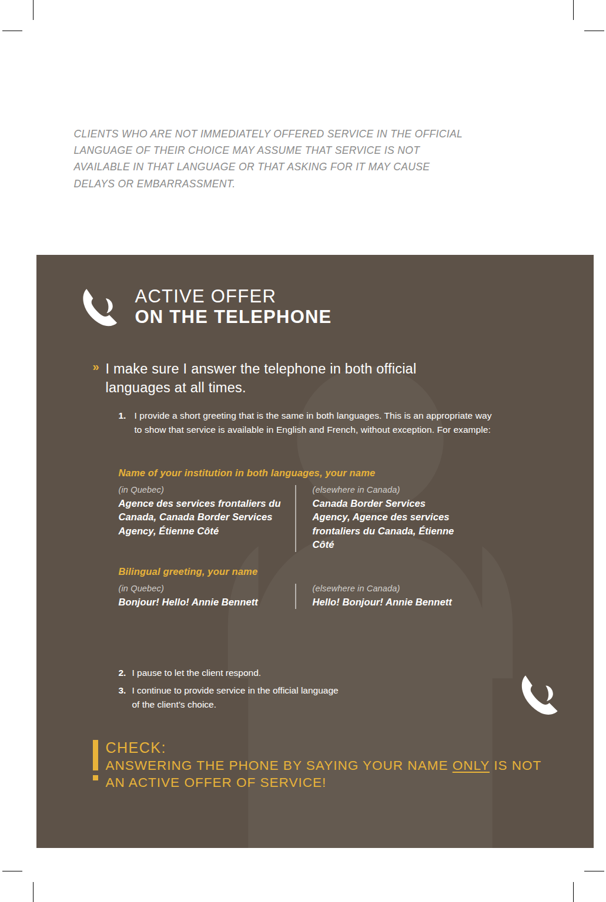Clients who are not immediately offered service in the official language of their choice may assume that service is not available in that language or that asking for it may cause delays or embarrassment.
Active Offer On the Telephone
»
I make sure I answer the telephone in both official languages at all times.
1.
I provide a short greeting that is the same in both languages. This is an appropriate way to show that service is available in English and French, without exception. For example:
Name of your institution in both languages, your name
(in Quebec)
Agence des services frontaliers du Canada, Canada Border Services Agency, Étienne Côté
(elsewhere in Canada)
Canada Border Services Agency, Agence des services frontaliers du Canada, Étienne Côté
Bilingual greeting, your name
(in Quebec)
Bonjour! Hello! Annie Bennett
(elsewhere in Canada)
Hello! Bonjour! Annie Bennett
2.
I pause to let the client respond.
3.
I continue to provide service in the official languageof the client’s choice.
Check:
Answering the phone by saying your name only is not an active offer of service!